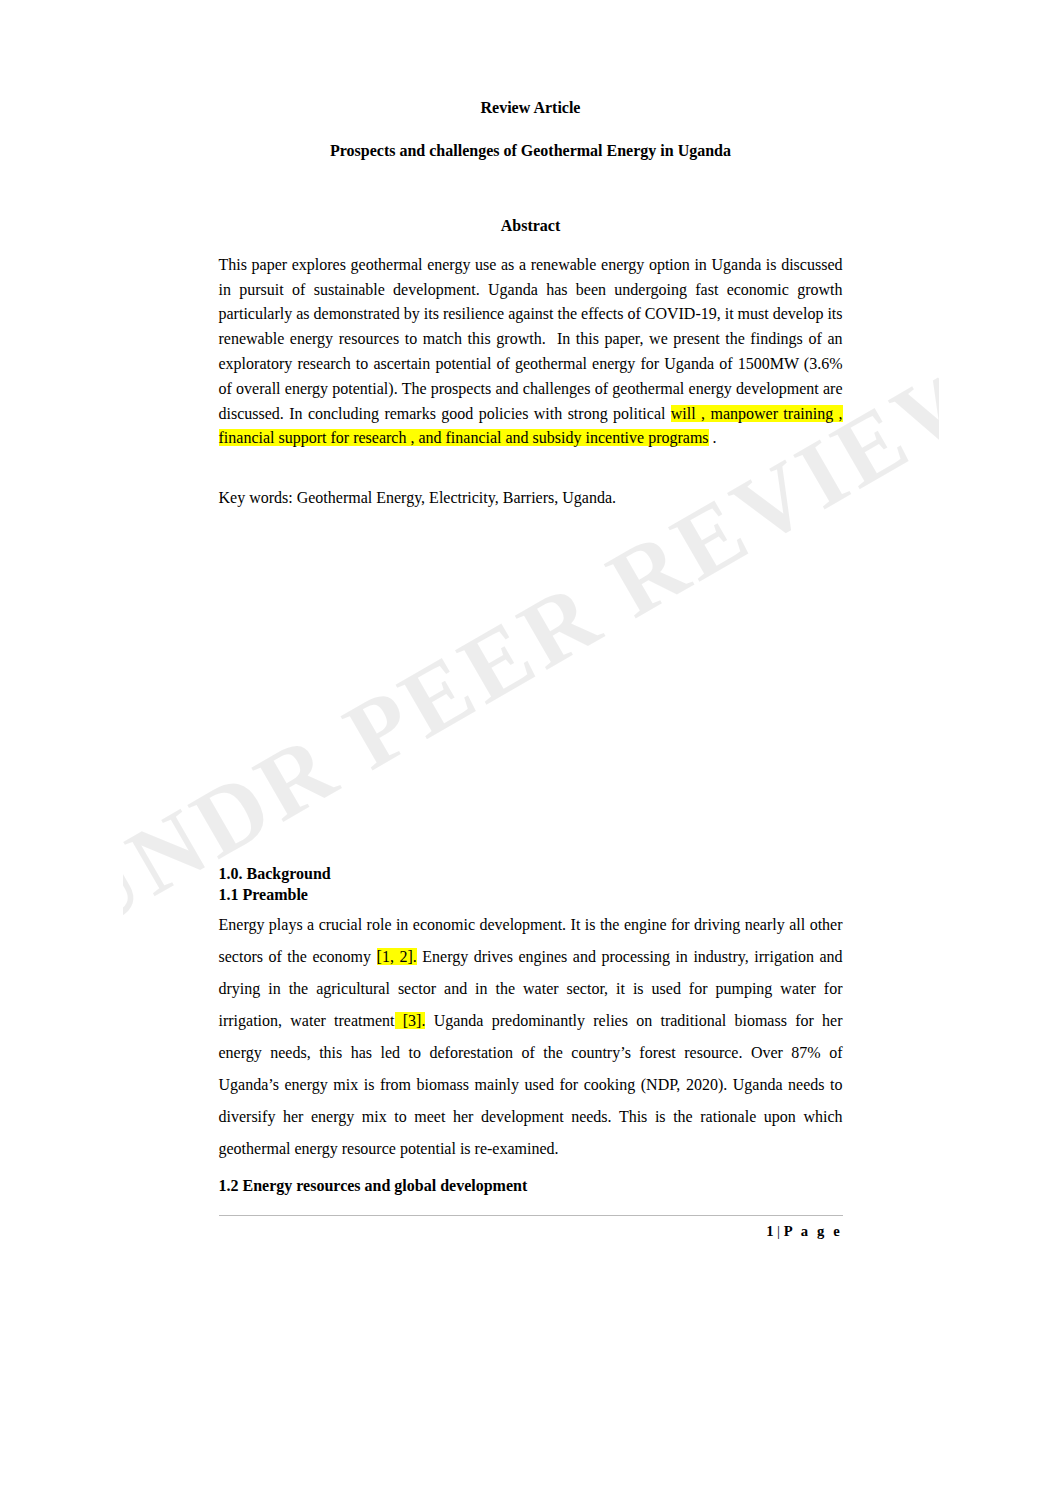UNDR PEER REVIEW
Review Article
Prospects and challenges of Geothermal Energy in Uganda
Abstract
This paper explores geothermal energy use as a renewable energy option in Uganda is discussed in pursuit of sustainable development. Uganda has been undergoing fast economic growth particularly as demonstrated by its resilience against the effects of COVID-19, it must develop its renewable energy resources to match this growth. In this paper, we present the findings of an exploratory research to ascertain potential of geothermal energy for Uganda of 1500MW (3.6% of overall energy potential). The prospects and challenges of geothermal energy development are discussed. In concluding remarks good policies with strong political will , manpower training , financial support for research , and financial and subsidy incentive programs .
Key words: Geothermal Energy, Electricity, Barriers, Uganda.
1.0. Background
1.1 Preamble
Energy plays a crucial role in economic development. It is the engine for driving nearly all other sectors of the economy [1, 2]. Energy drives engines and processing in industry, irrigation and drying in the agricultural sector and in the water sector, it is used for pumping water for irrigation, water treatment [3]. Uganda predominantly relies on traditional biomass for her energy needs, this has led to deforestation of the country’s forest resource. Over 87% of Uganda’s energy mix is from biomass mainly used for cooking (NDP, 2020). Uganda needs to diversify her energy mix to meet her development needs. This is the rationale upon which geothermal energy resource potential is re-examined.
1.2 Energy resources and global development
1 | P a g e